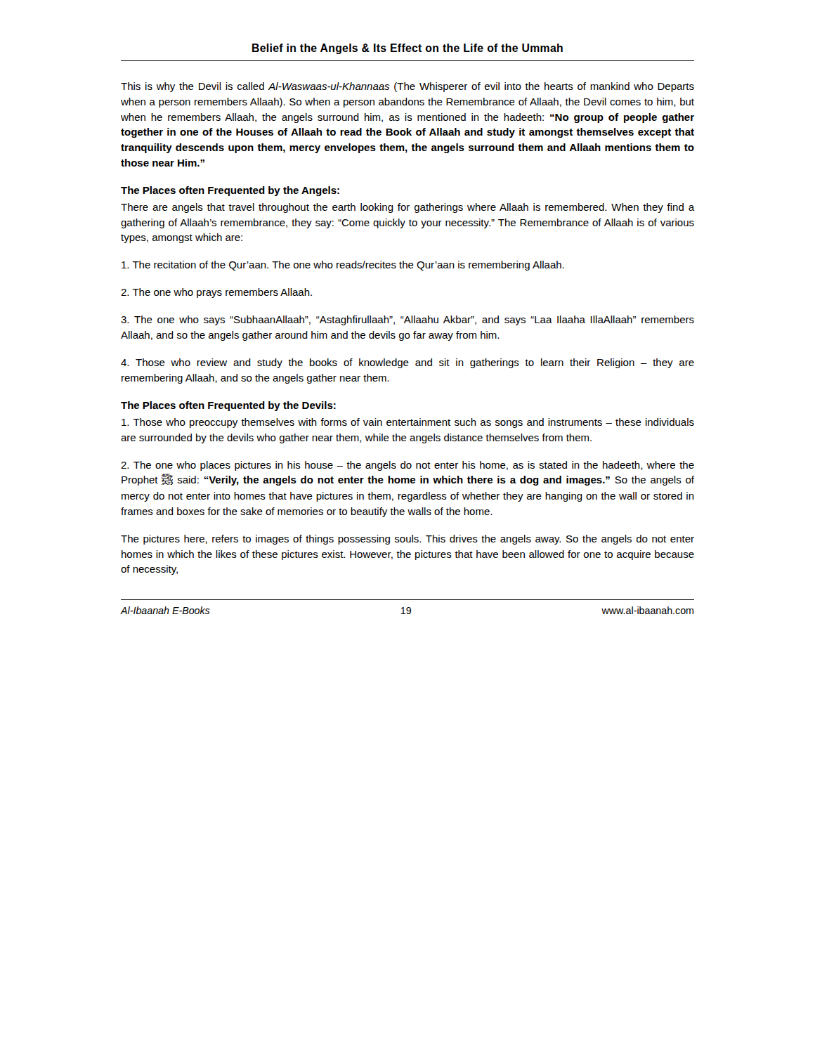Belief in the Angels & Its Effect on the Life of the Ummah
This is why the Devil is called Al-Waswaas-ul-Khannaas (The Whisperer of evil into the hearts of mankind who Departs when a person remembers Allaah). So when a person abandons the Remembrance of Allaah, the Devil comes to him, but when he remembers Allaah, the angels surround him, as is mentioned in the hadeeth: “No group of people gather together in one of the Houses of Allaah to read the Book of Allaah and study it amongst themselves except that tranquility descends upon them, mercy envelopes them, the angels surround them and Allaah mentions them to those near Him.”
The Places often Frequented by the Angels:
There are angels that travel throughout the earth looking for gatherings where Allaah is remembered. When they find a gathering of Allaah’s remembrance, they say: “Come quickly to your necessity.” The Remembrance of Allaah is of various types, amongst which are:
1. The recitation of the Qur’aan. The one who reads/recites the Qur’aan is remembering Allaah.
2. The one who prays remembers Allaah.
3. The one who says “SubhaanAllaah”, “Astaghfirullaah”, “Allaahu Akbar”, and says “Laa Ilaaha IllaAllaah” remembers Allaah, and so the angels gather around him and the devils go far away from him.
4. Those who review and study the books of knowledge and sit in gatherings to learn their Religion – they are remembering Allaah, and so the angels gather near them.
The Places often Frequented by the Devils:
1. Those who preoccupy themselves with forms of vain entertainment such as songs and instruments – these individuals are surrounded by the devils who gather near them, while the angels distance themselves from them.
2. The one who places pictures in his house – the angels do not enter his home, as is stated in the hadeeth, where the Prophet ﷺ said: “Verily, the angels do not enter the home in which there is a dog and images.” So the angels of mercy do not enter into homes that have pictures in them, regardless of whether they are hanging on the wall or stored in frames and boxes for the sake of memories or to beautify the walls of the home.
The pictures here, refers to images of things possessing souls. This drives the angels away. So the angels do not enter homes in which the likes of these pictures exist. However, the pictures that have been allowed for one to acquire because of necessity,
Al-Ibaanah E-Books
19
www.al-ibaanah.com